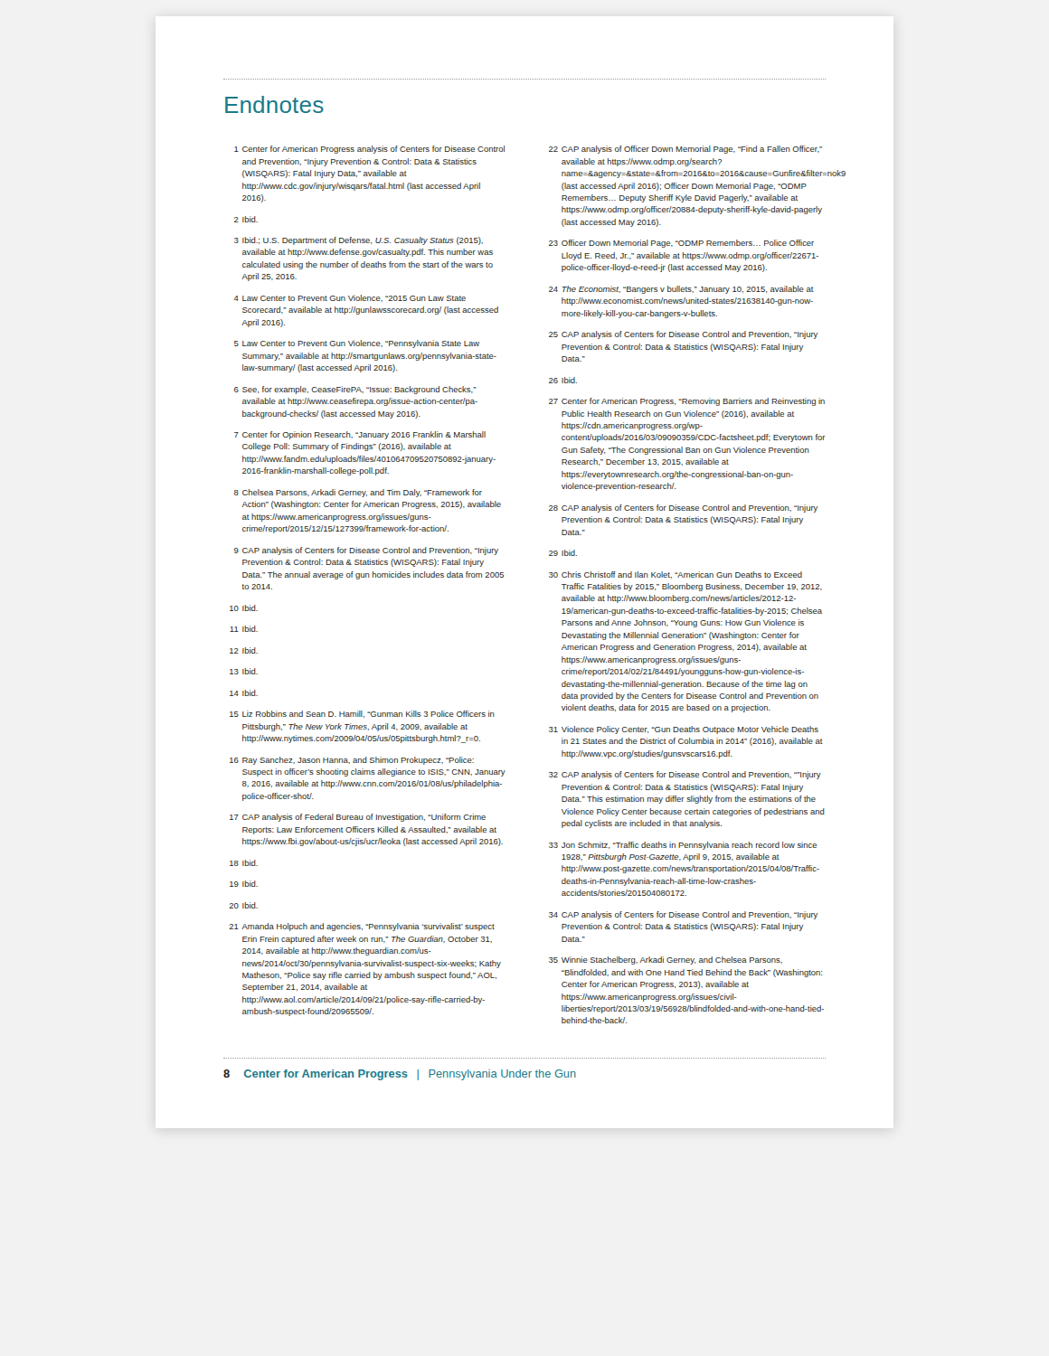Endnotes
Center for American Progress analysis of Centers for Disease Control and Prevention, “Injury Prevention & Control: Data & Statistics (WISQARS): Fatal Injury Data,” available at http://www.cdc.gov/injury/wisqars/fatal.html (last accessed April 2016).
Ibid.
Ibid.; U.S. Department of Defense, U.S. Casualty Status (2015), available at http://www.defense.gov/casualty.pdf. This number was calculated using the number of deaths from the start of the wars to April 25, 2016.
Law Center to Prevent Gun Violence, “2015 Gun Law State Scorecard,” available at http://gunlawsscorecard.org/ (last accessed April 2016).
Law Center to Prevent Gun Violence, “Pennsylvania State Law Summary,” available at http://smartgunlaws.org/pennsylvania-state-law-summary/ (last accessed April 2016).
See, for example, CeaseFirePA, “Issue: Background Checks,” available at http://www.ceasefirepa.org/issue-action-center/pa-background-checks/ (last accessed May 2016).
Center for Opinion Research, “January 2016 Franklin & Marshall College Poll: Summary of Findings” (2016), available at http://www.fandm.edu/uploads/files/401064709520750892-january-2016-franklin-marshall-college-poll.pdf.
Chelsea Parsons, Arkadi Gerney, and Tim Daly, “Framework for Action” (Washington: Center for American Progress, 2015), available at https://www.americanprogress.org/issues/guns-crime/report/2015/12/15/127399/framework-for-action/.
CAP analysis of Centers for Disease Control and Prevention, “Injury Prevention & Control: Data & Statistics (WISQARS): Fatal Injury Data.” The annual average of gun homicides includes data from 2005 to 2014.
Ibid.
Ibid.
Ibid.
Ibid.
Ibid.
Liz Robbins and Sean D. Hamill, “Gunman Kills 3 Police Officers in Pittsburgh,” The New York Times, April 4, 2009, available at http://www.nytimes.com/2009/04/05/us/05pittsburgh.html?_r=0.
Ray Sanchez, Jason Hanna, and Shimon Prokupecz, “Police: Suspect in officer’s shooting claims allegiance to ISIS,” CNN, January 8, 2016, available at http://www.cnn.com/2016/01/08/us/philadelphia-police-officer-shot/.
CAP analysis of Federal Bureau of Investigation, “Uniform Crime Reports: Law Enforcement Officers Killed & Assaulted,” available at https://www.fbi.gov/about-us/cjis/ucr/leoka (last accessed April 2016).
Ibid.
Ibid.
Ibid.
Amanda Holpuch and agencies, “Pennsylvania ‘survivalist’ suspect Erin Frein captured after week on run,” The Guardian, October 31, 2014, available at http://www.theguardian.com/us-news/2014/oct/30/pennsylvania-survivalist-suspect-six-weeks; Kathy Matheson, “Police say rifle carried by ambush suspect found,” AOL, September 21, 2014, available at http://www.aol.com/article/2014/09/21/police-say-rifle-carried-by-ambush-suspect-found/20965509/.
CAP analysis of Officer Down Memorial Page, “Find a Fallen Officer,” available at https://www.odmp.org/search?name=&agency=&state=&from=2016&to=2016&cause=Gunfire&filter=nok9 (last accessed April 2016); Officer Down Memorial Page, “ODMP Remembers… Deputy Sheriff Kyle David Pagerly,” available at https://www.odmp.org/officer/20884-deputy-sheriff-kyle-david-pagerly (last accessed May 2016).
Officer Down Memorial Page, “ODMP Remembers… Police Officer Lloyd E. Reed, Jr.,” available at https://www.odmp.org/officer/22671-police-officer-lloyd-e-reed-jr (last accessed May 2016).
The Economist, “Bangers v bullets,” January 10, 2015, available at http://www.economist.com/news/united-states/21638140-gun-now-more-likely-kill-you-car-bangers-v-bullets.
CAP analysis of Centers for Disease Control and Prevention, “Injury Prevention & Control: Data & Statistics (WISQARS): Fatal Injury Data.”
Ibid.
Center for American Progress, “Removing Barriers and Reinvesting in Public Health Research on Gun Violence” (2016), available at https://cdn.americanprogress.org/wp-content/uploads/2016/03/09090359/CDC-factsheet.pdf; Everytown for Gun Safety, “The Congressional Ban on Gun Violence Prevention Research,” December 13, 2015, available at https://everytownresearch.org/the-congressional-ban-on-gun-violence-prevention-research/.
CAP analysis of Centers for Disease Control and Prevention, “Injury Prevention & Control: Data & Statistics (WISQARS): Fatal Injury Data.”
Ibid.
Chris Christoff and Ilan Kolet, “American Gun Deaths to Exceed Traffic Fatalities by 2015,” Bloomberg Business, December 19, 2012, available at http://www.bloomberg.com/news/articles/2012-12-19/american-gun-deaths-to-exceed-traffic-fatalities-by-2015; Chelsea Parsons and Anne Johnson, “Young Guns: How Gun Violence is Devastating the Millennial Generation” (Washington: Center for American Progress and Generation Progress, 2014), available at https://www.americanprogress.org/issues/guns-crime/report/2014/02/21/84491/youngguns-how-gun-violence-is-devastating-the-millennial-generation. Because of the time lag on data provided by the Centers for Disease Control and Prevention on violent deaths, data for 2015 are based on a projection.
Violence Policy Center, “Gun Deaths Outpace Motor Vehicle Deaths in 21 States and the District of Columbia in 2014” (2016), available at http://www.vpc.org/studies/gunsvscars16.pdf.
CAP analysis of Centers for Disease Control and Prevention, “”Injury Prevention & Control: Data & Statistics (WISQARS): Fatal Injury Data.” This estimation may differ slightly from the estimations of the Violence Policy Center because certain categories of pedestrians and pedal cyclists are included in that analysis.
Jon Schmitz, “Traffic deaths in Pennsylvania reach record low since 1928,” Pittsburgh Post-Gazette, April 9, 2015, available at http://www.post-gazette.com/news/transportation/2015/04/08/Traffic-deaths-in-Pennsylvania-reach-all-time-low-crashes-accidents/stories/201504080172.
CAP analysis of Centers for Disease Control and Prevention, “Injury Prevention & Control: Data & Statistics (WISQARS): Fatal Injury Data.”
Winnie Stachelberg, Arkadi Gerney, and Chelsea Parsons, “Blindfolded, and with One Hand Tied Behind the Back” (Washington: Center for American Progress, 2013), available at https://www.americanprogress.org/issues/civil-liberties/report/2013/03/19/56928/blindfolded-and-with-one-hand-tied-behind-the-back/.
8 Center for American Progress | Pennsylvania Under the Gun